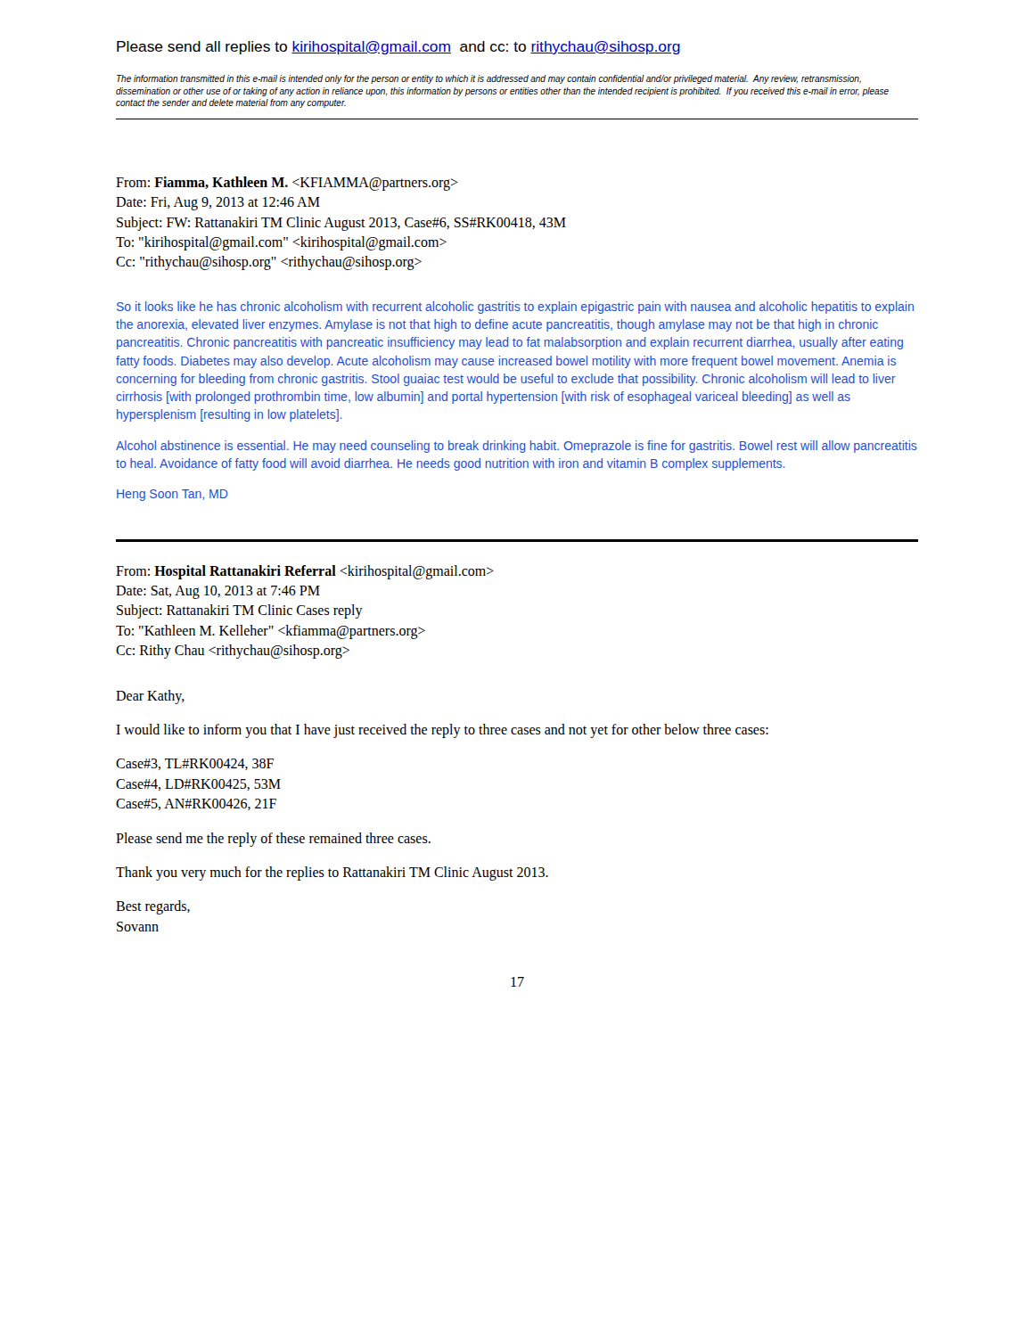Please send all replies to kirihospital@gmail.com and cc: to rithychau@sihosp.org
The information transmitted in this e-mail is intended only for the person or entity to which it is addressed and may contain confidential and/or privileged material. Any review, retransmission, dissemination or other use of or taking of any action in reliance upon, this information by persons or entities other than the intended recipient is prohibited. If you received this e-mail in error, please contact the sender and delete material from any computer.
From: Fiamma, Kathleen M. <KFIAMMA@partners.org>
Date: Fri, Aug 9, 2013 at 12:46 AM
Subject: FW: Rattanakiri TM Clinic August 2013, Case#6, SS#RK00418, 43M
To: "kirihospital@gmail.com" <kirihospital@gmail.com>
Cc: "rithychau@sihosp.org" <rithychau@sihosp.org>
So it looks like he has chronic alcoholism with recurrent alcoholic gastritis to explain epigastric pain with nausea and alcoholic hepatitis to explain the anorexia, elevated liver enzymes. Amylase is not that high to define acute pancreatitis, though amylase may not be that high in chronic pancreatitis. Chronic pancreatitis with pancreatic insufficiency may lead to fat malabsorption and explain recurrent diarrhea, usually after eating fatty foods. Diabetes may also develop. Acute alcoholism may cause increased bowel motility with more frequent bowel movement. Anemia is concerning for bleeding from chronic gastritis. Stool guaiac test would be useful to exclude that possibility. Chronic alcoholism will lead to liver cirrhosis [with prolonged prothrombin time, low albumin] and portal hypertension [with risk of esophageal variceal bleeding] as well as hypersplenism [resulting in low platelets].
Alcohol abstinence is essential. He may need counseling to break drinking habit. Omeprazole is fine for gastritis. Bowel rest will allow pancreatitis to heal. Avoidance of fatty food will avoid diarrhea. He needs good nutrition with iron and vitamin B complex supplements.
Heng Soon Tan, MD
From: Hospital Rattanakiri Referral <kirihospital@gmail.com>
Date: Sat, Aug 10, 2013 at 7:46 PM
Subject: Rattanakiri TM Clinic Cases reply
To: "Kathleen M. Kelleher" <kfiamma@partners.org>
Cc: Rithy Chau <rithychau@sihosp.org>
Dear Kathy,
I would like to inform you that I have just received the reply to three cases and not yet for other below three cases:
Case#3, TL#RK00424, 38F
Case#4, LD#RK00425, 53M
Case#5, AN#RK00426, 21F
Please send me the reply of these remained three cases.
Thank you very much for the replies to Rattanakiri TM Clinic August 2013.
Best regards,
Sovann
17